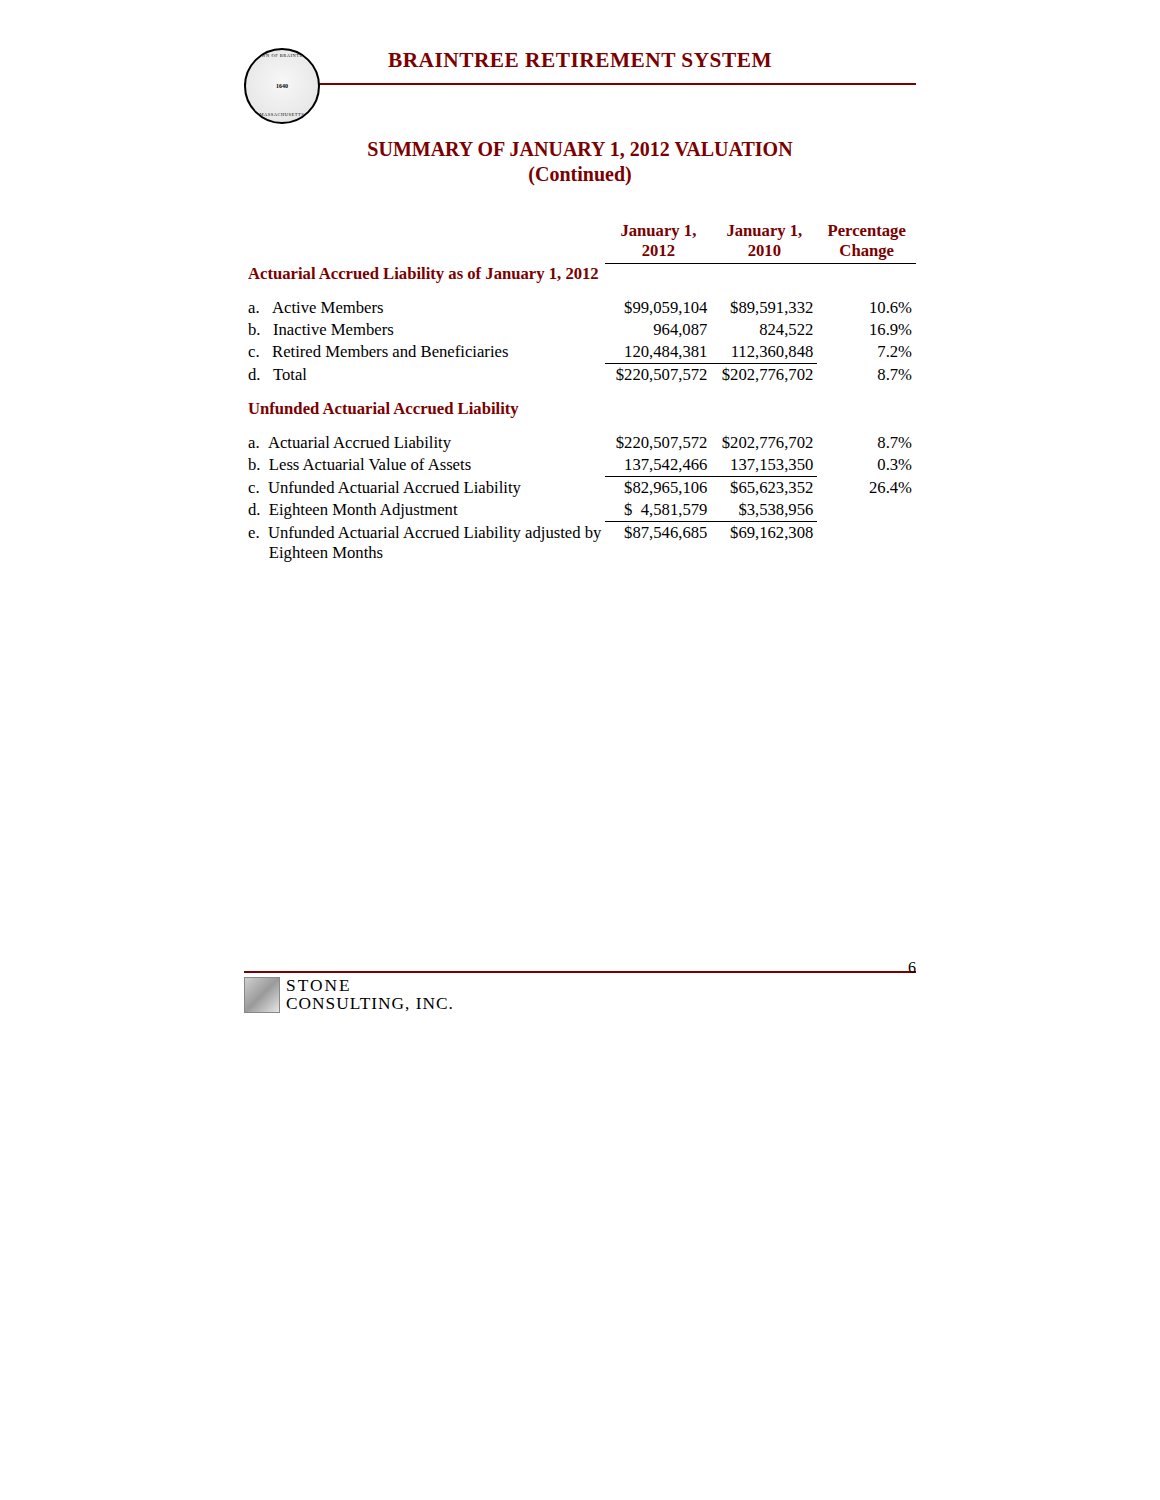TOWN OF BRAINTREE
1640
MASSACHUSETTS
BRAINTREE RETIREMENT SYSTEM
SUMMARY OF JANUARY 1, 2012 VALUATION
(Continued)
| | January 1, 2012 | January 1, 2010 | Percentage Change |
| --- | --- | --- | --- |
| Actuarial Accrued Liability as of January 1, 2012 | | | |
| a. Active Members | $99,059,104 | $89,591,332 | 10.6% |
| b. Inactive Members | 964,087 | 824,522 | 16.9% |
| c. Retired Members and Beneficiaries | 120,484,381 | 112,360,848 | 7.2% |
| d. Total | $220,507,572 | $202,776,702 | 8.7% |
| Unfunded Actuarial Accrued Liability | | | |
| a. Actuarial Accrued Liability | $220,507,572 | $202,776,702 | 8.7% |
| b. Less Actuarial Value of Assets | 137,542,466 | 137,153,350 | 0.3% |
| c. Unfunded Actuarial Accrued Liability | $82,965,106 | $65,623,352 | 26.4% |
| d. Eighteen Month Adjustment | $ 4,581,579 | $3,538,956 | |
| e. Unfunded Actuarial Accrued Liability adjusted by Eighteen Months | $87,546,685 | $69,162,308 | |
STONE
CONSULTING, INC.
6